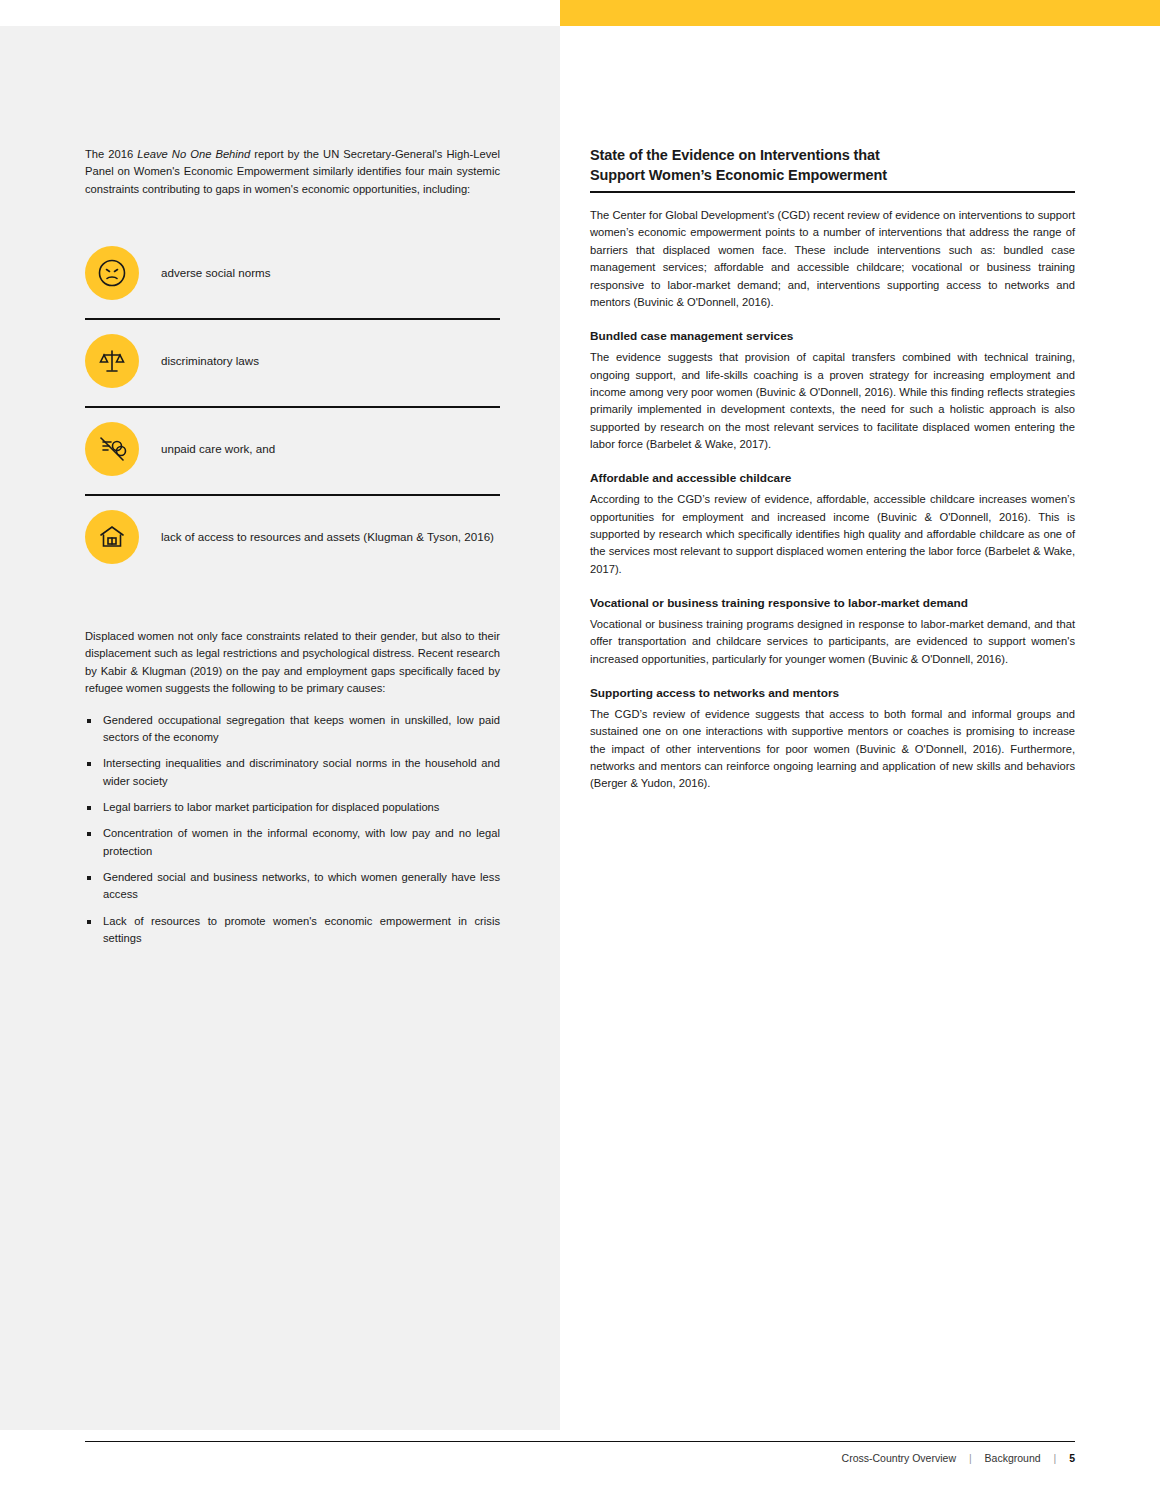The 2016 Leave No One Behind report by the UN Secretary-General's High-Level Panel on Women's Economic Empowerment similarly identifies four main systemic constraints contributing to gaps in women's economic opportunities, including:
adverse social norms
discriminatory laws
unpaid care work, and
lack of access to resources and assets (Klugman & Tyson, 2016)
Displaced women not only face constraints related to their gender, but also to their displacement such as legal restrictions and psychological distress. Recent research by Kabir & Klugman (2019) on the pay and employment gaps specifically faced by refugee women suggests the following to be primary causes:
Gendered occupational segregation that keeps women in unskilled, low paid sectors of the economy
Intersecting inequalities and discriminatory social norms in the household and wider society
Legal barriers to labor market participation for displaced populations
Concentration of women in the informal economy, with low pay and no legal protection
Gendered social and business networks, to which women generally have less access
Lack of resources to promote women's economic empowerment in crisis settings
State of the Evidence on Interventions that
Support Women’s Economic Empowerment
The Center for Global Development's (CGD) recent review of evidence on interventions to support women’s economic empowerment points to a number of interventions that address the range of barriers that displaced women face. These include interventions such as: bundled case management services; affordable and accessible childcare; vocational or business training responsive to labor-market demand; and, interventions supporting access to networks and mentors (Buvinic & O'Donnell, 2016).
Bundled case management services
The evidence suggests that provision of capital transfers combined with technical training, ongoing support, and life-skills coaching is a proven strategy for increasing employment and income among very poor women (Buvinic & O'Donnell, 2016). While this finding reflects strategies primarily implemented in development contexts, the need for such a holistic approach is also supported by research on the most relevant services to facilitate displaced women entering the labor force (Barbelet & Wake, 2017).
Affordable and accessible childcare
According to the CGD’s review of evidence, affordable, accessible childcare increases women’s opportunities for employment and increased income (Buvinic & O'Donnell, 2016). This is supported by research which specifically identifies high quality and affordable childcare as one of the services most relevant to support displaced women entering the labor force (Barbelet & Wake, 2017).
Vocational or business training responsive to labor-market demand
Vocational or business training programs designed in response to labor-market demand, and that offer transportation and childcare services to participants, are evidenced to support women's increased opportunities, particularly for younger women (Buvinic & O'Donnell, 2016).
Supporting access to networks and mentors
The CGD’s review of evidence suggests that access to both formal and informal groups and sustained one on one interactions with supportive mentors or coaches is promising to increase the impact of other interventions for poor women (Buvinic & O'Donnell, 2016). Furthermore, networks and mentors can reinforce ongoing learning and application of new skills and behaviors (Berger & Yudon, 2016).
Cross-Country Overview | Background | 5